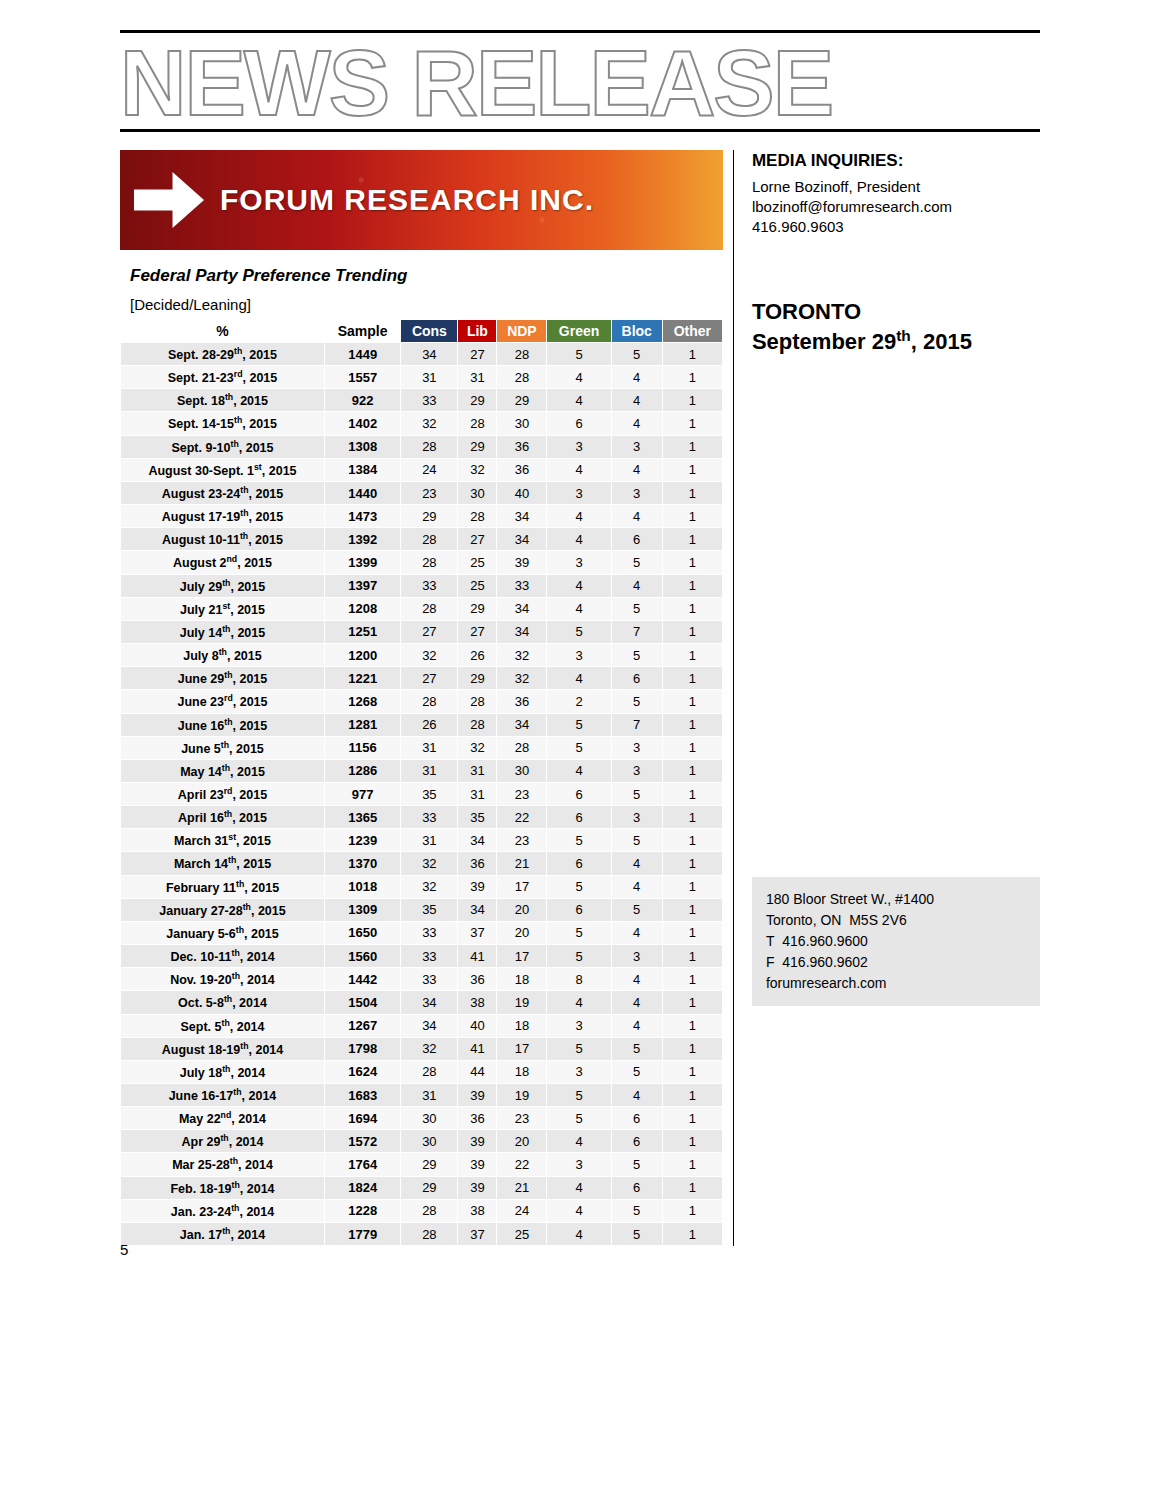NEWS RELEASE
FORUM RESEARCH INC.
Federal Party Preference Trending
[Decided/Leaning]
| % | Sample | Cons | Lib | NDP | Green | Bloc | Other |
| --- | --- | --- | --- | --- | --- | --- | --- |
| Sept. 28-29 th , 2015 | 1449 | 34 | 27 | 28 | 5 | 5 | 1 |
| Sept. 21-23 rd , 2015 | 1557 | 31 | 31 | 28 | 4 | 4 | 1 |
| Sept. 18 th , 2015 | 922 | 33 | 29 | 29 | 4 | 4 | 1 |
| Sept. 14-15 th , 2015 | 1402 | 32 | 28 | 30 | 6 | 4 | 1 |
| Sept. 9-10 th , 2015 | 1308 | 28 | 29 | 36 | 3 | 3 | 1 |
| August 30-Sept. 1 st , 2015 | 1384 | 24 | 32 | 36 | 4 | 4 | 1 |
| August 23-24 th , 2015 | 1440 | 23 | 30 | 40 | 3 | 3 | 1 |
| August 17-19 th , 2015 | 1473 | 29 | 28 | 34 | 4 | 4 | 1 |
| August 10-11 th , 2015 | 1392 | 28 | 27 | 34 | 4 | 6 | 1 |
| August 2 nd , 2015 | 1399 | 28 | 25 | 39 | 3 | 5 | 1 |
| July 29 th , 2015 | 1397 | 33 | 25 | 33 | 4 | 4 | 1 |
| July 21 st , 2015 | 1208 | 28 | 29 | 34 | 4 | 5 | 1 |
| July 14 th , 2015 | 1251 | 27 | 27 | 34 | 5 | 7 | 1 |
| July 8 th , 2015 | 1200 | 32 | 26 | 32 | 3 | 5 | 1 |
| June 29 th , 2015 | 1221 | 27 | 29 | 32 | 4 | 6 | 1 |
| June 23 rd , 2015 | 1268 | 28 | 28 | 36 | 2 | 5 | 1 |
| June 16 th , 2015 | 1281 | 26 | 28 | 34 | 5 | 7 | 1 |
| June 5 th , 2015 | 1156 | 31 | 32 | 28 | 5 | 3 | 1 |
| May 14 th , 2015 | 1286 | 31 | 31 | 30 | 4 | 3 | 1 |
| April 23 rd , 2015 | 977 | 35 | 31 | 23 | 6 | 5 | 1 |
| April 16 th , 2015 | 1365 | 33 | 35 | 22 | 6 | 3 | 1 |
| March 31 st , 2015 | 1239 | 31 | 34 | 23 | 5 | 5 | 1 |
| March 14 th , 2015 | 1370 | 32 | 36 | 21 | 6 | 4 | 1 |
| February 11 th , 2015 | 1018 | 32 | 39 | 17 | 5 | 4 | 1 |
| January 27-28 th , 2015 | 1309 | 35 | 34 | 20 | 6 | 5 | 1 |
| January 5-6 th , 2015 | 1650 | 33 | 37 | 20 | 5 | 4 | 1 |
| Dec. 10-11 th , 2014 | 1560 | 33 | 41 | 17 | 5 | 3 | 1 |
| Nov. 19-20 th , 2014 | 1442 | 33 | 36 | 18 | 8 | 4 | 1 |
| Oct. 5-8 th , 2014 | 1504 | 34 | 38 | 19 | 4 | 4 | 1 |
| Sept. 5 th , 2014 | 1267 | 34 | 40 | 18 | 3 | 4 | 1 |
| August 18-19 th , 2014 | 1798 | 32 | 41 | 17 | 5 | 5 | 1 |
| July 18 th , 2014 | 1624 | 28 | 44 | 18 | 3 | 5 | 1 |
| June 16-17 th , 2014 | 1683 | 31 | 39 | 19 | 5 | 4 | 1 |
| May 22 nd , 2014 | 1694 | 30 | 36 | 23 | 5 | 6 | 1 |
| Apr 29 th , 2014 | 1572 | 30 | 39 | 20 | 4 | 6 | 1 |
| Mar 25-28 th , 2014 | 1764 | 29 | 39 | 22 | 3 | 5 | 1 |
| Feb. 18-19 th , 2014 | 1824 | 29 | 39 | 21 | 4 | 6 | 1 |
| Jan. 23-24 th , 2014 | 1228 | 28 | 38 | 24 | 4 | 5 | 1 |
| Jan. 17 th , 2014 | 1779 | 28 | 37 | 25 | 4 | 5 | 1 |
MEDIA INQUIRIES:
Lorne Bozinoff, President
lbozinoff@forumresearch.com
416.960.9603
TORONTO
September 29th, 2015
180 Bloor Street W., #1400
Toronto, ON M5S 2V6
T 416.960.9600
F 416.960.9602
forumresearch.com
5